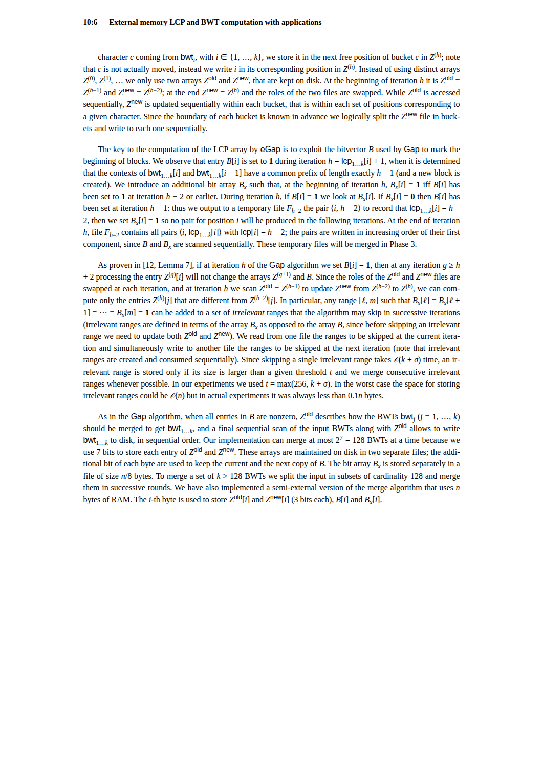10:6 External memory LCP and BWT computation with applications
character c coming from bwti, with i ∈ {1, …, k}, we store it in the next free position of bucket c in Z(h); note that c is not actually moved, instead we write i in its corresponding position in Z(h). Instead of using distinct arrays Z(0), Z(1), … we only use two arrays Zold and Znew, that are kept on disk. At the beginning of iteration h it is Zold = Z(h−1) and Znew = Z(h−2); at the end Znew = Z(h) and the roles of the two files are swapped. While Zold is accessed sequentially, Znew is updated sequentially within each bucket, that is within each set of positions corresponding to a given character. Since the boundary of each bucket is known in advance we logically split the Znew file in buckets and write to each one sequentially.
The key to the computation of the LCP array by eGap is to exploit the bitvector B used by Gap to mark the beginning of blocks. We observe that entry B[i] is set to 1 during iteration h = lcp1…k[i] + 1, when it is determined that the contexts of bwt1…k[i] and bwt1…k[i − 1] have a common prefix of length exactly h − 1 (and a new block is created). We introduce an additional bit array Bx such that, at the beginning of iteration h, Bx[i] = 1 iff B[i] has been set to 1 at iteration h − 2 or earlier. During iteration h, if B[i] = 1 we look at Bx[i]. If Bx[i] = 0 then B[i] has been set at iteration h − 1: thus we output to a temporary file Fh−2 the pair ⟨i, h − 2⟩ to record that lcp1…k[i] = h − 2, then we set Bx[i] = 1 so no pair for position i will be produced in the following iterations. At the end of iteration h, file Fh−2 contains all pairs ⟨i, lcp1…k[i]⟩ with lcp[i] = h − 2; the pairs are written in increasing order of their first component, since B and Bx are scanned sequentially. These temporary files will be merged in Phase 3.
As proven in [12, Lemma 7], if at iteration h of the Gap algorithm we set B[i] = 1, then at any iteration g ≥ h + 2 processing the entry Z(g)[i] will not change the arrays Z(g+1) and B. Since the roles of the Zold and Znew files are swapped at each iteration, and at iteration h we scan Zold = Z(h−1) to update Znew from Z(h−2) to Z(h), we can compute only the entries Z(h)[j] that are different from Z(h−2)[j]. In particular, any range [ℓ, m] such that Bx[ℓ] = Bx[ℓ + 1] = ··· = Bx[m] = 1 can be added to a set of irrelevant ranges that the algorithm may skip in successive iterations (irrelevant ranges are defined in terms of the array Bx as opposed to the array B, since before skipping an irrelevant range we need to update both Zold and Znew). We read from one file the ranges to be skipped at the current iteration and simultaneously write to another file the ranges to be skipped at the next iteration (note that irrelevant ranges are created and consumed sequentially). Since skipping a single irrelevant range takes 𝒪(k + σ) time, an irrelevant range is stored only if its size is larger than a given threshold t and we merge consecutive irrelevant ranges whenever possible. In our experiments we used t = max(256, k + σ). In the worst case the space for storing irrelevant ranges could be 𝒪(n) but in actual experiments it was always less than 0.1n bytes.
As in the Gap algorithm, when all entries in B are nonzero, Zold describes how the BWTs bwtj (j = 1, …, k) should be merged to get bwt1…k, and a final sequential scan of the input BWTs along with Zold allows to write bwt1…k to disk, in sequential order. Our implementation can merge at most 27 = 128 BWTs at a time because we use 7 bits to store each entry of Zold and Znew. These arrays are maintained on disk in two separate files; the additional bit of each byte are used to keep the current and the next copy of B. The bit array Bx is stored separately in a file of size n/8 bytes. To merge a set of k > 128 BWTs we split the input in subsets of cardinality 128 and merge them in successive rounds. We have also implemented a semi-external version of the merge algorithm that uses n bytes of RAM. The i-th byte is used to store Zold[i] and Znew[i] (3 bits each), B[i] and Bx[i].